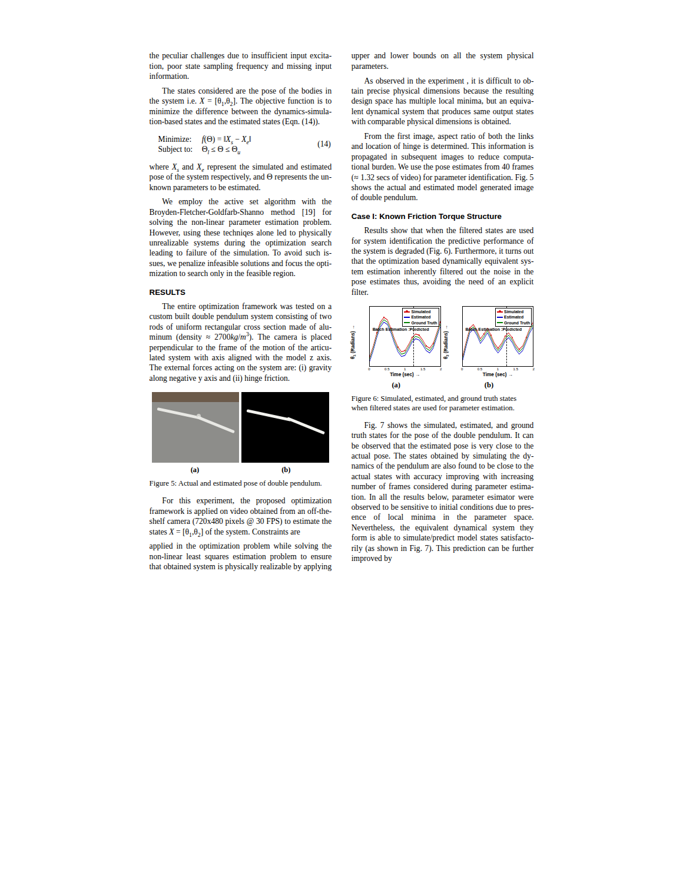the peculiar challenges due to insufficient input excitation, poor state sampling frequency and missing input information.
The states considered are the pose of the bodies in the system i.e. X = [θ1,θ2]. The objective function is to minimize the difference between the dynamics-simulation-based states and the estimated states (Eqn. (14)).
Minimize: f(Θ) = ‖Xs − Xe‖ Subject to: Θl ≤ Θ ≤ Θu (14)
where Xs and Xe represent the simulated and estimated pose of the system respectively, and Θ represents the unknown parameters to be estimated.
We employ the active set algorithm with the Broyden-Fletcher-Goldfarb-Shanno method [19] for solving the non-linear parameter estimation problem. However, using these techniqes alone led to physically unrealizable systems during the optimization search leading to failure of the simulation. To avoid such issues, we penalize infeasible solutions and focus the optimization to search only in the feasible region.
RESULTS
The entire optimization framework was tested on a custom built double pendulum system consisting of two rods of uniform rectangular cross section made of aluminum (density ≈ 2700kg/m3). The camera is placed perpendicular to the frame of the motion of the articulated system with axis aligned with the model z axis. The external forces acting on the system are: (i) gravity along negative y axis and (ii) hinge friction.
(a)(b)
Figure 5: Actual and estimated pose of double pendulum.
For this experiment, the proposed optimization framework is applied on video obtained from an off-the-shelf camera (720x480 pixels @ 30 FPS) to estimate the states X = [θ1,θ2] of the system. Constraints are
applied in the optimization problem while solving the non-linear least squares estimation problem to ensure that obtained system is physically realizable by applying upper and lower bounds on all the system physical parameters.
As observed in the experiment , it is difficult to obtain precise physical dimensions because the resulting design space has multiple local minima, but an equivalent dynamical system that produces same output states with comparable physical dimensions is obtained.
From the first image, aspect ratio of both the links and location of hinge is determined. This information is propagated in subsequent images to reduce computational burden. We use the pose estimates from 40 frames (≈ 1.32 secs of video) for parameter identification. Fig. 5 shows the actual and estimated model generated image of double pendulum.
Case I: Known Friction Torque Structure
Results show that when the filtered states are used for system identification the predictive performance of the system is degraded (Fig. 6). Furthermore, it turns out that the optimization based dynamically equivalent system estimation inherently filtered out the noise in the pose estimates thus, avoiding the need of an explicit filter.
θ1 (Radians) →
1.5 1 0.5 0 -0.5 -1 -1.5
Simulated
Estimated
Ground Truth
Batch Estimation :Predicted
0 0.5 1 1.5 2
Time (sec) →
(a)
θ2 (Radians) →
2 1 0 -1 -2
Simulated
Estimated
Ground Truth
Batch Estimation :Predicted
0 0.5 1 1.5 2
Time (sec) →
(b)
Figure 6: Simulated, estimated, and ground truth states when filtered states are used for parameter estimation.
Fig. 7 shows the simulated, estimated, and ground truth states for the pose of the double pendulum. It can be observed that the estimated pose is very close to the actual pose. The states obtained by simulating the dynamics of the pendulum are also found to be close to the actual states with accuracy improving with increasing number of frames considered during parameter estimation. In all the results below, parameter esimator were observed to be sensitive to initial conditions due to presence of local minima in the parameter space. Nevertheless, the equivalent dynamical system they form is able to simulate/predict model states satisfactorily (as shown in Fig. 7). This prediction can be further improved by